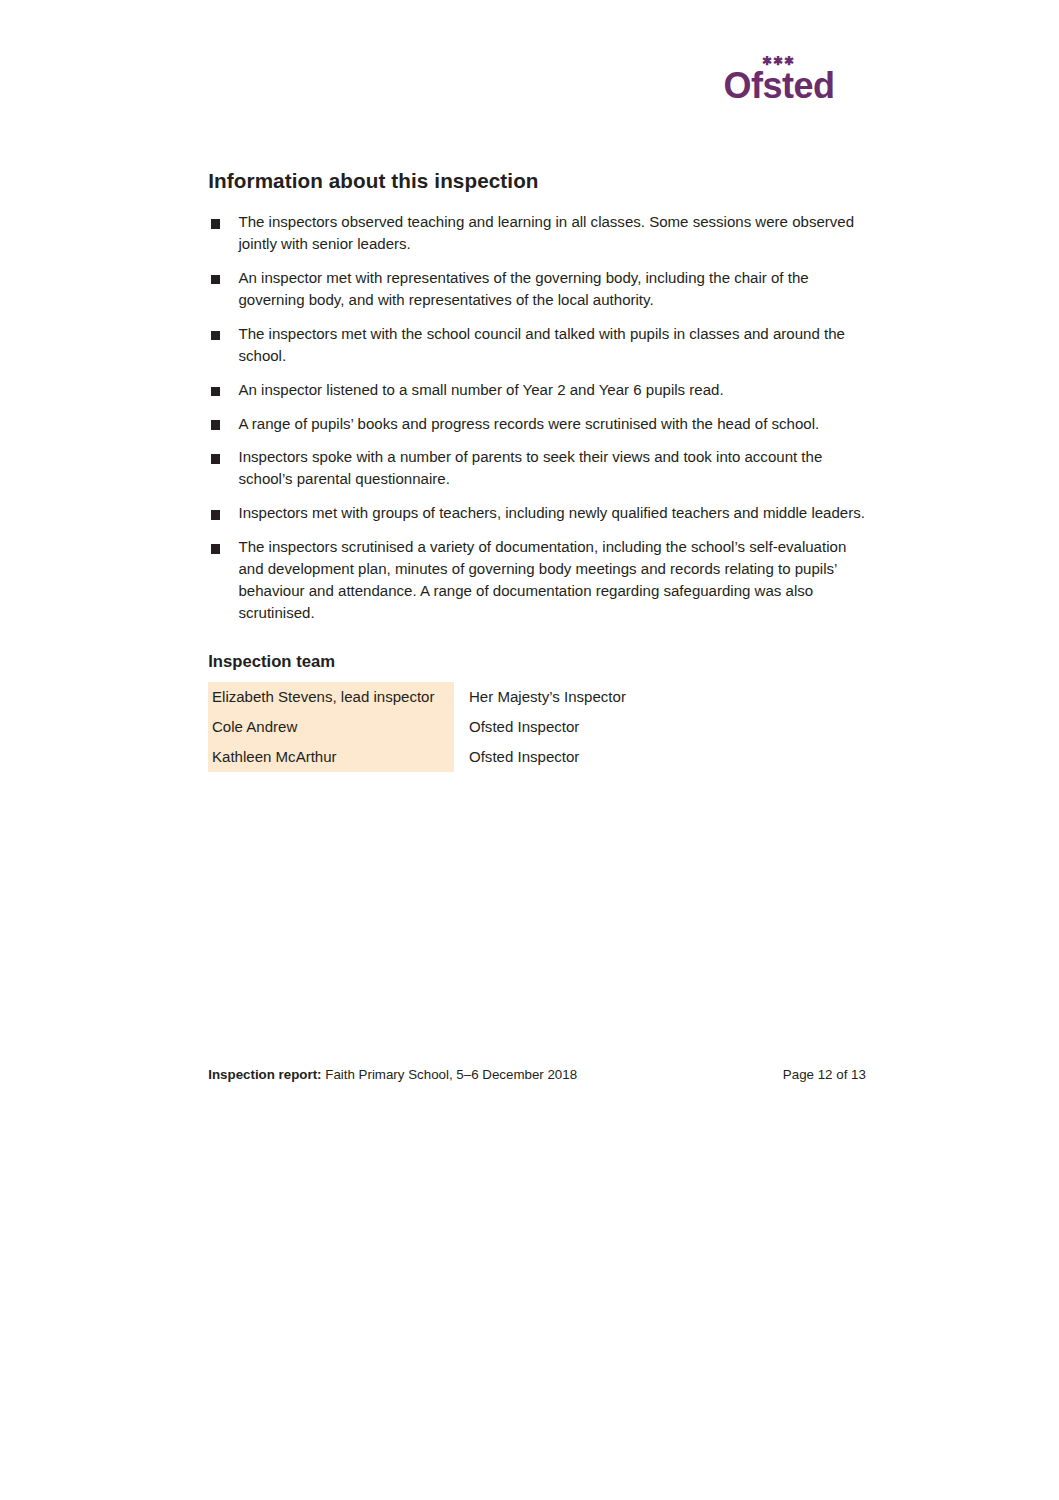✱✱✱
Ofsted
Information about this inspection
The inspectors observed teaching and learning in all classes. Some sessions were observed jointly with senior leaders.
An inspector met with representatives of the governing body, including the chair of the governing body, and with representatives of the local authority.
The inspectors met with the school council and talked with pupils in classes and around the school.
An inspector listened to a small number of Year 2 and Year 6 pupils read.
A range of pupils’ books and progress records were scrutinised with the head of school.
Inspectors spoke with a number of parents to seek their views and took into account the school’s parental questionnaire.
Inspectors met with groups of teachers, including newly qualified teachers and middle leaders.
The inspectors scrutinised a variety of documentation, including the school’s self-evaluation and development plan, minutes of governing body meetings and records relating to pupils’ behaviour and attendance. A range of documentation regarding safeguarding was also scrutinised.
Inspection team
| Elizabeth Stevens, lead inspector | Her Majesty’s Inspector |
| Cole Andrew | Ofsted Inspector |
| Kathleen McArthur | Ofsted Inspector |
Inspection report: Faith Primary School, 5–6 December 2018
Page 12 of 13